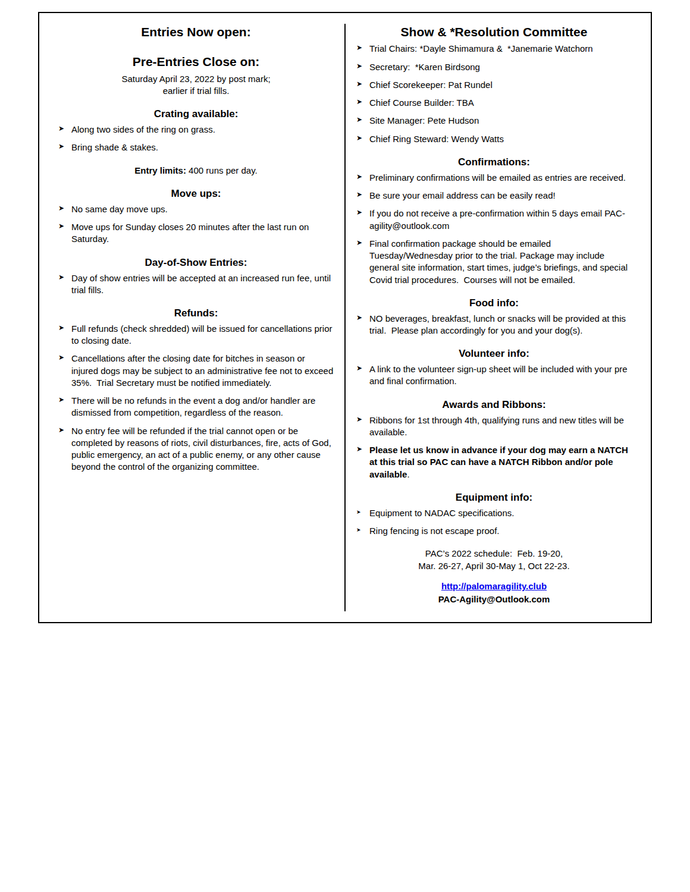Entries Now open:
Pre-Entries Close on:
Saturday April 23, 2022 by post mark;
earlier if trial fills.
Crating available:
Along two sides of the ring on grass.
Bring shade & stakes.
Entry limits: 400 runs per day.
Move ups:
No same day move ups.
Move ups for Sunday closes 20 minutes after the last run on Saturday.
Day-of-Show Entries:
Day of show entries will be accepted at an increased run fee, until trial fills.
Refunds:
Full refunds (check shredded) will be issued for cancellations prior to closing date.
Cancellations after the closing date for bitches in season or injured dogs may be subject to an administrative fee not to exceed 35%. Trial Secretary must be notified immediately.
There will be no refunds in the event a dog and/or handler are dismissed from competition, regardless of the reason.
No entry fee will be refunded if the trial cannot open or be completed by reasons of riots, civil disturbances, fire, acts of God, public emergency, an act of a public enemy, or any other cause beyond the control of the organizing committee.
Show & *Resolution Committee
Trial Chairs: *Dayle Shimamura & *Janemarie Watchorn
Secretary: *Karen Birdsong
Chief Scorekeeper: Pat Rundel
Chief Course Builder: TBA
Site Manager: Pete Hudson
Chief Ring Steward: Wendy Watts
Confirmations:
Preliminary confirmations will be emailed as entries are received.
Be sure your email address can be easily read!
If you do not receive a pre-confirmation within 5 days email PAC-agility@outlook.com
Final confirmation package should be emailed Tuesday/Wednesday prior to the trial. Package may include general site information, start times, judge’s briefings, and special Covid trial procedures. Courses will not be emailed.
Food info:
NO beverages, breakfast, lunch or snacks will be provided at this trial. Please plan accordingly for you and your dog(s).
Volunteer info:
A link to the volunteer sign-up sheet will be included with your pre and final confirmation.
Awards and Ribbons:
Ribbons for 1st through 4th, qualifying runs and new titles will be available.
Please let us know in advance if your dog may earn a NATCH at this trial so PAC can have a NATCH Ribbon and/or pole available.
Equipment info:
Equipment to NADAC specifications.
Ring fencing is not escape proof.
PAC’s 2022 schedule: Feb. 19-20,
Mar. 26-27, April 30-May 1, Oct 22-23.
http://palomaragility.club PAC-Agility@Outlook.com